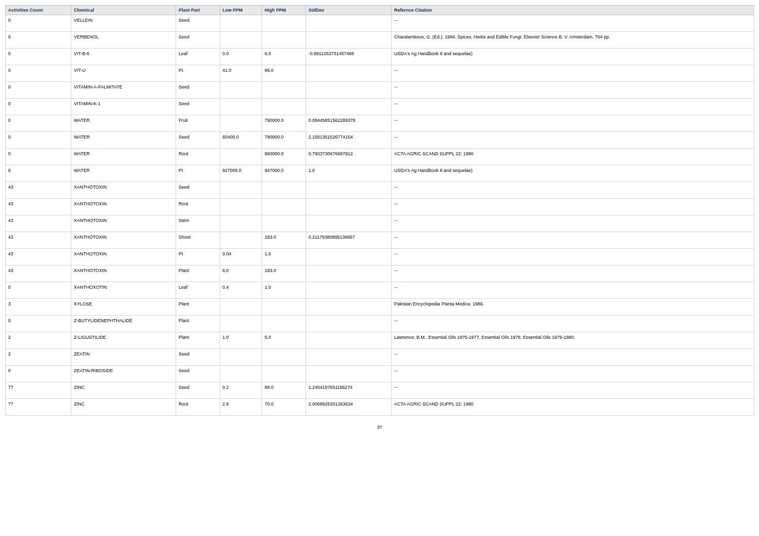| Activities Count | Chemical | Plant Part | Low PPM | High PPM | StdDev | Refernce Citation |
| --- | --- | --- | --- | --- | --- | --- |
| 0 | VELLEIN | Seed | | | | -- |
| 0 | VERBENOL | Seed | | | | Charalambous, G. (Ed.). 1994. Spices, Herbs and Edible Fungi. Elsevier Science B. V. Amsterdam. 764 pp. |
| 0 | VIT-B-6 | Leaf | 0.0 | 6.0 | -0.8911253731457488 | USDA's Ag Handbook 8 and sequelae) |
| 0 | VIT-U | Pt | 41.0 | 96.0 | | -- |
| 0 | VITAMIN-A-PALMITATE | Seed | | | | -- |
| 0 | VITAMIN-K-1 | Seed | | | | -- |
| 0 | WATER | Fruit | | 790000.0 | 0.08445851562289378 | -- |
| 0 | WATER | Seed | 60400.0 | 790000.0 | 2.1581361526774154 | -- |
| 0 | WATER | Root | | 890000.0 | 0.7903730976697912 | ACTA AGRIC SCAND SUPPL 22: 1980 |
| 0 | WATER | Pt | 927000.0 | 947000.0 | 1.0 | USDA's Ag Handbook 8 and sequelae) |
| 43 | XANTHOTOXIN | Seed | | | | -- |
| 43 | XANTHOTOXIN | Root | | | | -- |
| 43 | XANTHOTOXIN | Stem | | | | -- |
| 43 | XANTHOTOXIN | Shoot | | 183.0 | 0.21179380895139957 | -- |
| 43 | XANTHOTOXIN | Pt | 0.04 | 1.6 | | -- |
| 43 | XANTHOTOXIN | Plant | 6.0 | 183.0 | | -- |
| 0 | XANTHOXOTIN | Leaf | 0.4 | 1.0 | | -- |
| 3 | XYLOSE | Plant | | | | Pakistan Encyclopedia Planta Medica. 1986. |
| 0 | Z-BUTYLIDENEPHTHALIDE | Plant | | | | -- |
| 2 | Z-LIGUSTILIDE | Plant | 1.0 | 5.0 | | Lawrence, B.M., Essential Oils 1976-1977, Essential Oils 1978, Essential Oils 1979-1980. |
| 2 | ZEATIN | Seed | | | | -- |
| 0 | ZEATIN-RIBOSIDE | Seed | | | | -- |
| 77 | ZINC | Seed | 0.2 | 89.0 | 1.2454197651166274 | -- |
| 77 | ZINC | Root | 2.8 | 70.0 | 2.0068925301263634 | ACTA AGRIC SCAND SUPPL 22: 1980 |
37